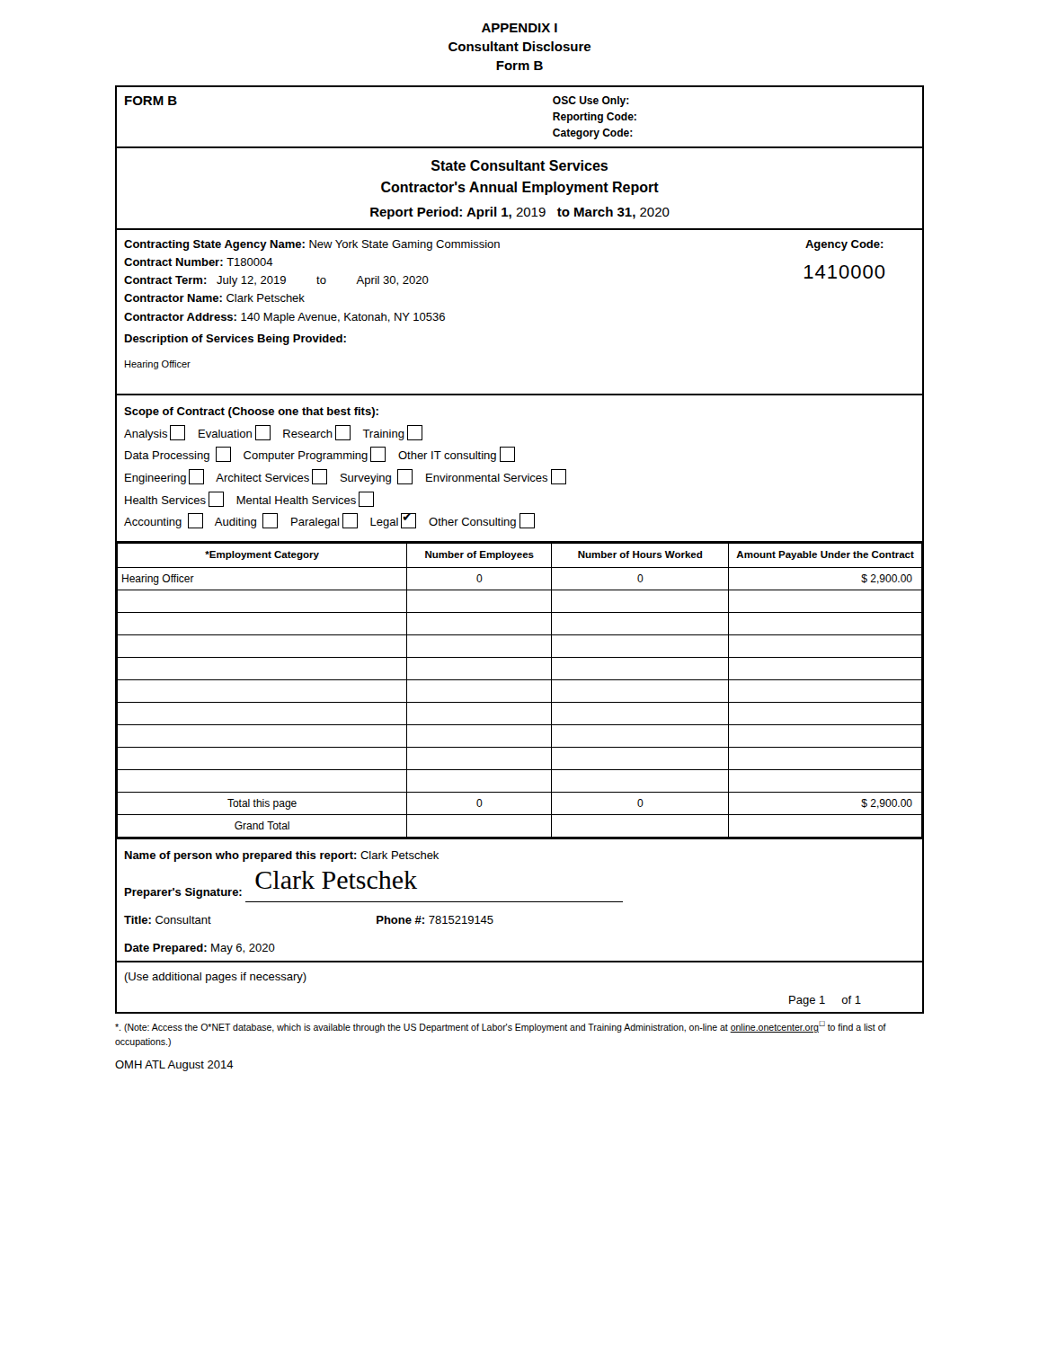APPENDIX I
Consultant Disclosure
Form B
FORM B
OSC Use Only:
Reporting Code:
Category Code:
State Consultant Services
Contractor's Annual Employment Report
Report Period: April 1, 2019 to March 31, 2020
Agency Code:
1410000
Contracting State Agency Name: New York State Gaming Commission
Contract Number: T180004
Contract Term: July 12, 2019 to April 30, 2020
Contractor Name: Clark Petschek
Contractor Address: 140 Maple Avenue, Katonah, NY 10536
Description of Services Being Provided:
Hearing Officer
Scope of Contract (Choose one that best fits):
Analysis Evaluation Research Training
Data Processing Computer Programming Other IT consulting
Engineering Architect Services Surveying Environmental Services
Health Services Mental Health Services
Accounting Auditing Paralegal Legal Other Consulting
| *Employment Category | Number of Employees | Number of Hours Worked | Amount Payable Under the Contract |
| --- | --- | --- | --- |
| Hearing Officer | 0 | 0 | $ 2,900.00 |
| Total this page | 0 | 0 | $ 2,900.00 |
| Grand Total | | | |
Name of person who prepared this report: Clark Petschek
Preparer's Signature: Clark Petschek
Title: Consultant Phone #: 7815219145
Date Prepared: May 6, 2020
(Use additional pages if necessary)
Page 1 of 1
*. (Note: Access the O*NET database, which is available through the US Department of Labor's Employment and Training Administration, on-line at online.onetcenter.org☐ to find a list of occupations.)
OMH ATL August 2014